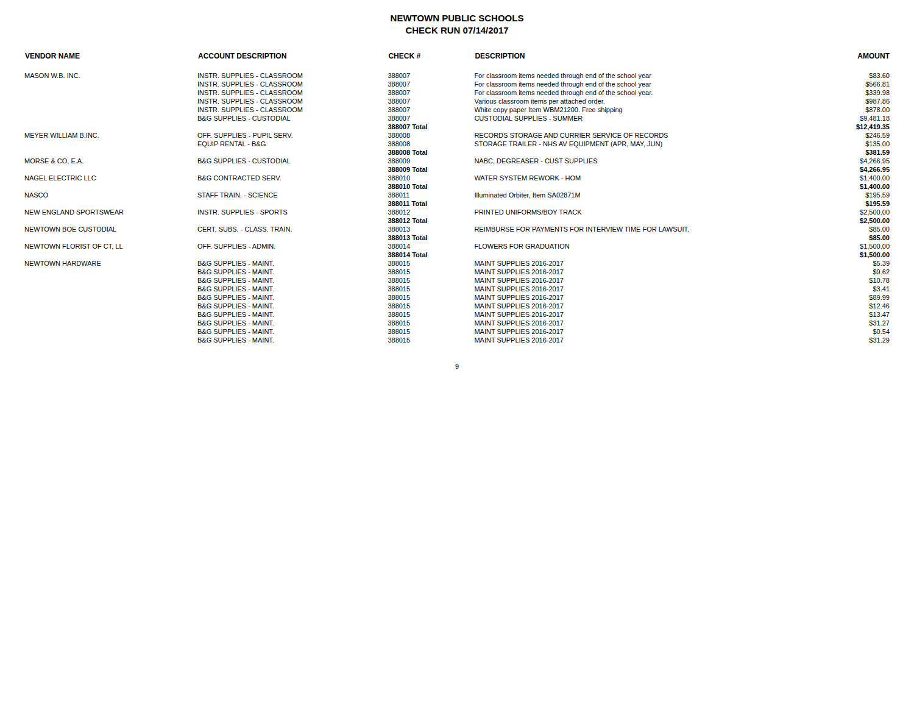NEWTOWN PUBLIC SCHOOLS
CHECK RUN 07/14/2017
| VENDOR NAME | ACCOUNT DESCRIPTION | CHECK # | DESCRIPTION | AMOUNT |
| --- | --- | --- | --- | --- |
| MASON W.B. INC. | INSTR. SUPPLIES - CLASSROOM | 388007 | For classroom items needed through end of the school year | $83.60 |
| | INSTR. SUPPLIES - CLASSROOM | 388007 | For classroom items needed through end of the school year | $566.81 |
| | INSTR. SUPPLIES - CLASSROOM | 388007 | For classroom items needed through end of the school year. | $339.98 |
| | INSTR. SUPPLIES - CLASSROOM | 388007 | Various classroom items per attached order. | $987.86 |
| | INSTR. SUPPLIES - CLASSROOM | 388007 | White copy paper Item WBM21200. Free shipping | $878.00 |
| | B&G SUPPLIES - CUSTODIAL | 388007 | CUSTODIAL SUPPLIES - SUMMER | $9,481.18 |
| | | 388007 Total | | $12,419.35 |
| MEYER WILLIAM B.INC. | OFF. SUPPLIES - PUPIL SERV. | 388008 | RECORDS STORAGE AND CURRIER SERVICE OF RECORDS | $246.59 |
| | EQUIP RENTAL - B&G | 388008 | STORAGE TRAILER - NHS AV EQUIPMENT (APR, MAY, JUN) | $135.00 |
| | | 388008 Total | | $381.59 |
| MORSE & CO, E.A. | B&G SUPPLIES - CUSTODIAL | 388009 | NABC, DEGREASER - CUST SUPPLIES | $4,266.95 |
| | | 388009 Total | | $4,266.95 |
| NAGEL ELECTRIC LLC | B&G CONTRACTED SERV. | 388010 | WATER SYSTEM REWORK - HOM | $1,400.00 |
| | | 388010 Total | | $1,400.00 |
| NASCO | STAFF TRAIN. - SCIENCE | 388011 | Illuminated Orbiter, Item SA02871M | $195.59 |
| | | 388011 Total | | $195.59 |
| NEW ENGLAND SPORTSWEAR | INSTR. SUPPLIES - SPORTS | 388012 | PRINTED UNIFORMS/BOY TRACK | $2,500.00 |
| | | 388012 Total | | $2,500.00 |
| NEWTOWN BOE CUSTODIAL | CERT. SUBS. - CLASS. TRAIN. | 388013 | REIMBURSE FOR PAYMENTS FOR INTERVIEW TIME FOR LAWSUIT. | $85.00 |
| | | 388013 Total | | $85.00 |
| NEWTOWN FLORIST OF CT, LL | OFF. SUPPLIES - ADMIN. | 388014 | FLOWERS FOR GRADUATION | $1,500.00 |
| | | 388014 Total | | $1,500.00 |
| NEWTOWN HARDWARE | B&G SUPPLIES - MAINT. | 388015 | MAINT SUPPLIES 2016-2017 | $5.39 |
| | B&G SUPPLIES - MAINT. | 388015 | MAINT SUPPLIES 2016-2017 | $9.62 |
| | B&G SUPPLIES - MAINT. | 388015 | MAINT SUPPLIES 2016-2017 | $10.78 |
| | B&G SUPPLIES - MAINT. | 388015 | MAINT SUPPLIES 2016-2017 | $3.41 |
| | B&G SUPPLIES - MAINT. | 388015 | MAINT SUPPLIES 2016-2017 | $89.99 |
| | B&G SUPPLIES - MAINT. | 388015 | MAINT SUPPLIES 2016-2017 | $12.46 |
| | B&G SUPPLIES - MAINT. | 388015 | MAINT SUPPLIES 2016-2017 | $13.47 |
| | B&G SUPPLIES - MAINT. | 388015 | MAINT SUPPLIES 2016-2017 | $31.27 |
| | B&G SUPPLIES - MAINT. | 388015 | MAINT SUPPLIES 2016-2017 | $0.54 |
| | B&G SUPPLIES - MAINT. | 388015 | MAINT SUPPLIES 2016-2017 | $31.29 |
9